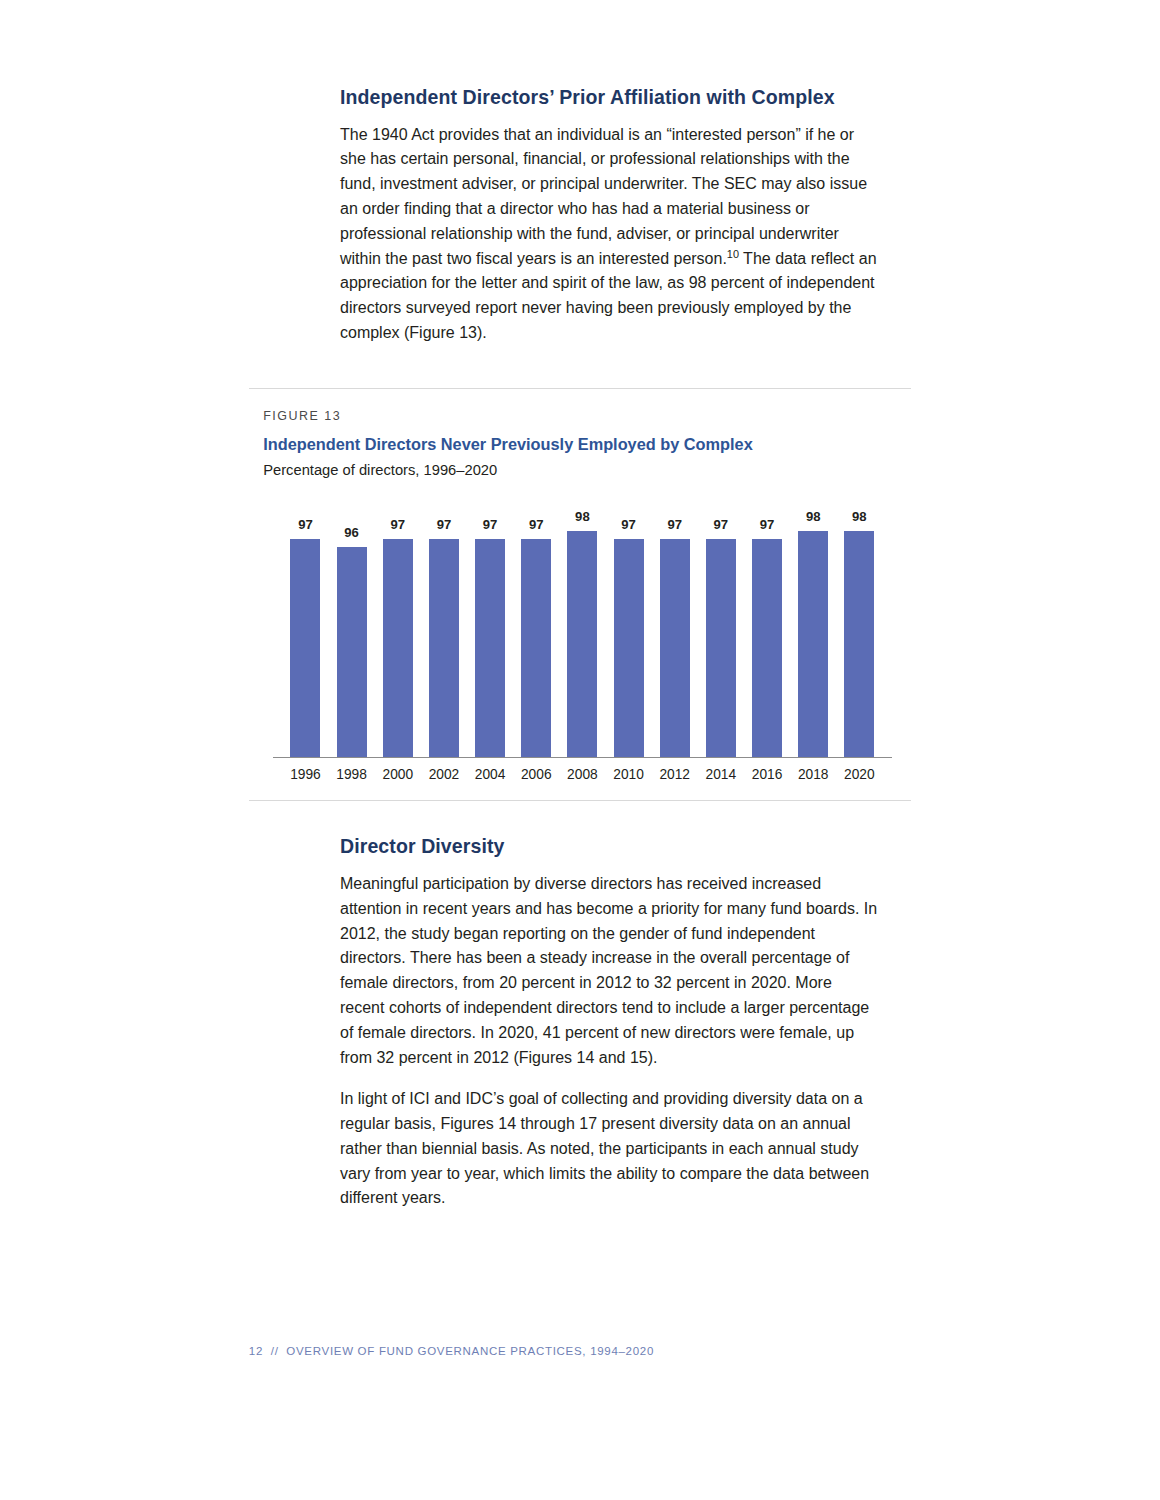Independent Directors’ Prior Affiliation with Complex
The 1940 Act provides that an individual is an “interested person” if he or she has certain personal, financial, or professional relationships with the fund, investment adviser, or principal underwriter. The SEC may also issue an order finding that a director who has had a material business or professional relationship with the fund, adviser, or principal underwriter within the past two fiscal years is an interested person.10 The data reflect an appreciation for the letter and spirit of the law, as 98 percent of independent directors surveyed report never having been previously employed by the complex (Figure 13).
Figure 13
Independent Directors Never Previously Employed by Complex
Percentage of directors, 1996–2020
97
96
97
97
97
97
98
97
97
97
97
98
98
1996199820002002200420062008201020122014201620182020
Director Diversity
Meaningful participation by diverse directors has received increased attention in recent years and has become a priority for many fund boards. In 2012, the study began reporting on the gender of fund independent directors. There has been a steady increase in the overall percentage of female directors, from 20 percent in 2012 to 32 percent in 2020. More recent cohorts of independent directors tend to include a larger percentage of female directors. In 2020, 41 percent of new directors were female, up from 32 percent in 2012 (Figures 14 and 15).
In light of ICI and IDC’s goal of collecting and providing diversity data on a regular basis, Figures 14 through 17 present diversity data on an annual rather than biennial basis. As noted, the participants in each annual study vary from year to year, which limits the ability to compare the data between different years.
12 // Overview of Fund Governance Practices, 1994–2020